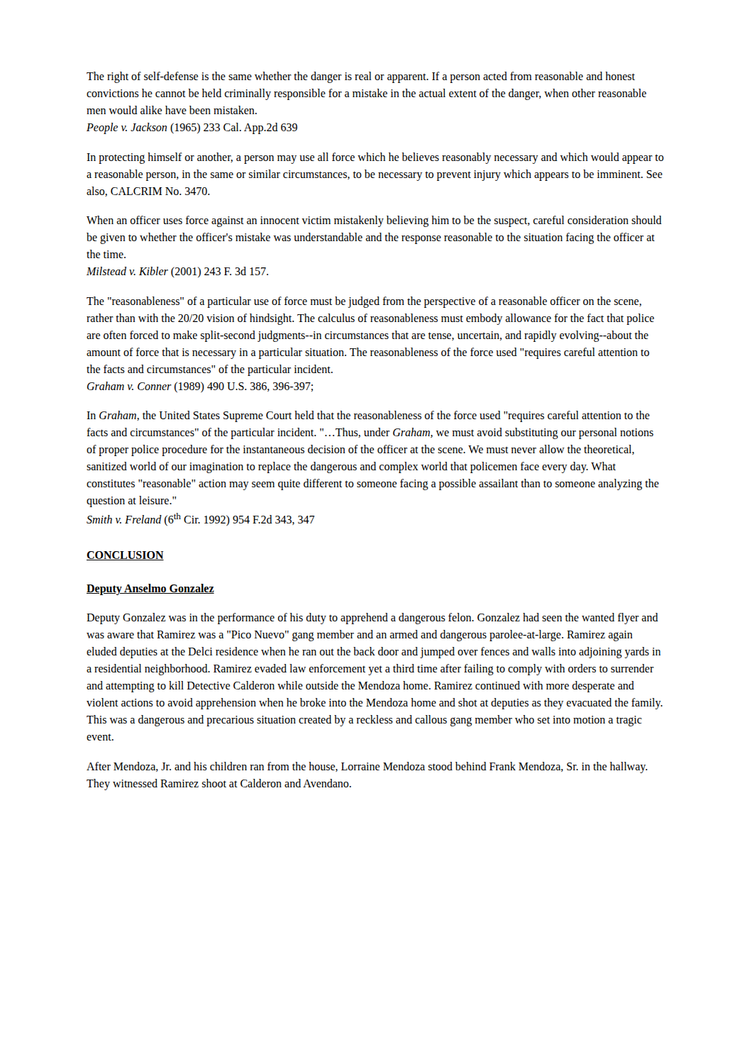The right of self-defense is the same whether the danger is real or apparent. If a person acted from reasonable and honest convictions he cannot be held criminally responsible for a mistake in the actual extent of the danger, when other reasonable men would alike have been mistaken.
People v. Jackson (1965) 233 Cal. App.2d 639
In protecting himself or another, a person may use all force which he believes reasonably necessary and which would appear to a reasonable person, in the same or similar circumstances, to be necessary to prevent injury which appears to be imminent. See also, CALCRIM No. 3470.
When an officer uses force against an innocent victim mistakenly believing him to be the suspect, careful consideration should be given to whether the officer's mistake was understandable and the response reasonable to the situation facing the officer at the time.
Milstead v. Kibler (2001) 243 F. 3d 157.
The "reasonableness" of a particular use of force must be judged from the perspective of a reasonable officer on the scene, rather than with the 20/20 vision of hindsight. The calculus of reasonableness must embody allowance for the fact that police are often forced to make split-second judgments--in circumstances that are tense, uncertain, and rapidly evolving--about the amount of force that is necessary in a particular situation. The reasonableness of the force used "requires careful attention to the facts and circumstances" of the particular incident.
Graham v. Conner (1989) 490 U.S. 386, 396-397;
In Graham, the United States Supreme Court held that the reasonableness of the force used "requires careful attention to the facts and circumstances" of the particular incident. "…Thus, under Graham, we must avoid substituting our personal notions of proper police procedure for the instantaneous decision of the officer at the scene. We must never allow the theoretical, sanitized world of our imagination to replace the dangerous and complex world that policemen face every day. What constitutes "reasonable" action may seem quite different to someone facing a possible assailant than to someone analyzing the question at leisure."
Smith v. Freland (6th Cir. 1992) 954 F.2d 343, 347
CONCLUSION
Deputy Anselmo Gonzalez
Deputy Gonzalez was in the performance of his duty to apprehend a dangerous felon. Gonzalez had seen the wanted flyer and was aware that Ramirez was a "Pico Nuevo" gang member and an armed and dangerous parolee-at-large. Ramirez again eluded deputies at the Delci residence when he ran out the back door and jumped over fences and walls into adjoining yards in a residential neighborhood. Ramirez evaded law enforcement yet a third time after failing to comply with orders to surrender and attempting to kill Detective Calderon while outside the Mendoza home. Ramirez continued with more desperate and violent actions to avoid apprehension when he broke into the Mendoza home and shot at deputies as they evacuated the family. This was a dangerous and precarious situation created by a reckless and callous gang member who set into motion a tragic event.
After Mendoza, Jr. and his children ran from the house, Lorraine Mendoza stood behind Frank Mendoza, Sr. in the hallway. They witnessed Ramirez shoot at Calderon and Avendano.